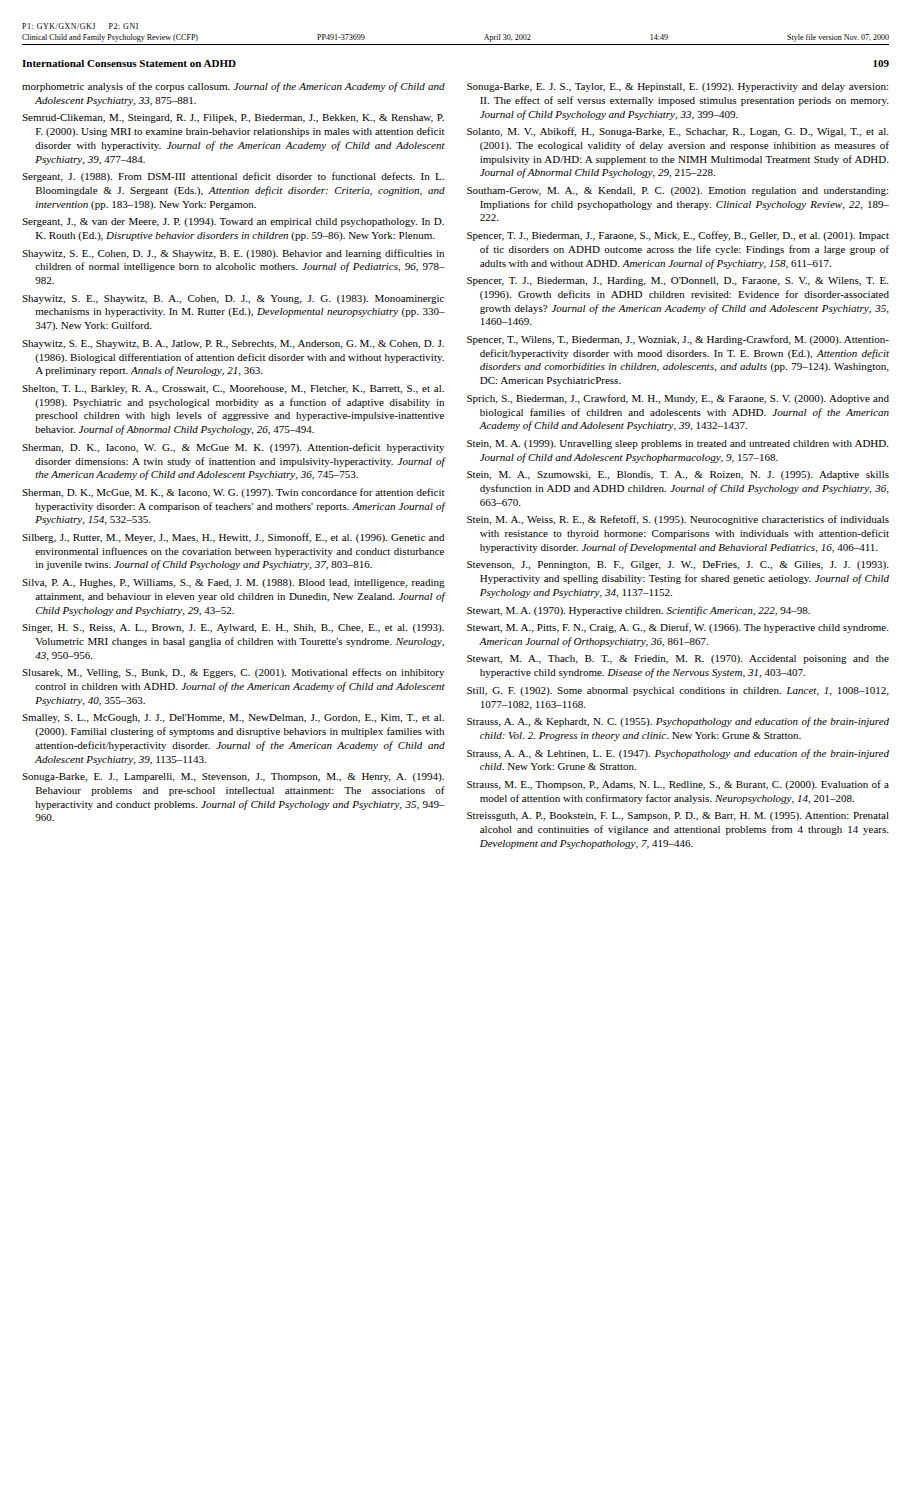P1: GYK/GXN/GKJ P2: GNI
Clinical Child and Family Psychology Review (CCFP) PP491-373699 April 30, 2002 14:49 Style file version Nov. 07, 2000
International Consensus Statement on ADHD 109
morphometric analysis of the corpus callosum. Journal of the American Academy of Child and Adolescent Psychiatry, 33, 875–881.
Semrud-Clikeman, M., Steingard, R. J., Filipek, P., Biederman, J., Bekken, K., & Renshaw, P. F. (2000). Using MRI to examine brain-behavior relationships in males with attention deficit disorder with hyperactivity. Journal of the American Academy of Child and Adolescent Psychiatry, 39, 477–484.
Sergeant, J. (1988). From DSM-III attentional deficit disorder to functional defects. In L. Bloomingdale & J. Sergeant (Eds.), Attention deficit disorder: Criteria, cognition, and intervention (pp. 183–198). New York: Pergamon.
Sergeant, J., & van der Meere, J. P. (1994). Toward an empirical child psychopathology. In D. K. Routh (Ed.), Disruptive behavior disorders in children (pp. 59–86). New York: Plenum.
Shaywitz, S. E., Cohen, D. J., & Shaywitz, B. E. (1980). Behavior and learning difficulties in children of normal intelligence born to alcoholic mothers. Journal of Pediatrics, 96, 978–982.
Shaywitz, S. E., Shaywitz, B. A., Cohen, D. J., & Young, J. G. (1983). Monoaminergic mechanisms in hyperactivity. In M. Rutter (Ed.), Developmental neuropsychiatry (pp. 330–347). New York: Guilford.
Shaywitz, S. E., Shaywitz, B. A., Jatlow, P. R., Sebrechts, M., Anderson, G. M., & Cohen, D. J. (1986). Biological differentiation of attention deficit disorder with and without hyperactivity. A preliminary report. Annals of Neurology, 21, 363.
Shelton, T. L., Barkley, R. A., Crosswait, C., Moorehouse, M., Fletcher, K., Barrett, S., et al. (1998). Psychiatric and psychological morbidity as a function of adaptive disability in preschool children with high levels of aggressive and hyperactive-impulsive-inattentive behavior. Journal of Abnormal Child Psychology, 26, 475–494.
Sherman, D. K., Iacono, W. G., & McGue M. K. (1997). Attention-deficit hyperactivity disorder dimensions: A twin study of inattention and impulsivity-hyperactivity. Journal of the American Academy of Child and Adolescent Psychiatry, 36, 745–753.
Sherman, D. K., McGue, M. K., & Iacono, W. G. (1997). Twin concordance for attention deficit hyperactivity disorder: A comparison of teachers' and mothers' reports. American Journal of Psychiatry, 154, 532–535.
Silberg, J., Rutter, M., Meyer, J., Maes, H., Hewitt, J., Simonoff, E., et al. (1996). Genetic and environmental influences on the covariation between hyperactivity and conduct disturbance in juvenile twins. Journal of Child Psychology and Psychiatry, 37, 803–816.
Silva, P. A., Hughes, P., Williams, S., & Faed, J. M. (1988). Blood lead, intelligence, reading attainment, and behaviour in eleven year old children in Dunedin, New Zealand. Journal of Child Psychology and Psychiatry, 29, 43–52.
Singer, H. S., Reiss, A. L., Brown, J. E., Aylward, E. H., Shih, B., Chee, E., et al. (1993). Volumetric MRI changes in basal ganglia of children with Tourette's syndrome. Neurology, 43, 950–956.
Slusarek, M., Velling, S., Bunk, D., & Eggers, C. (2001). Motivational effects on inhibitory control in children with ADHD. Journal of the American Academy of Child and Adolescent Psychiatry, 40, 355–363.
Smalley, S. L., McGough, J. J., Del'Homme, M., NewDelman, J., Gordon, E., Kim, T., et al. (2000). Familial clustering of symptoms and disruptive behaviors in multiplex families with attention-deficit/hyperactivity disorder. Journal of the American Academy of Child and Adolescent Psychiatry, 39, 1135–1143.
Sonuga-Barke, E. J., Lamparelli, M., Stevenson, J., Thompson, M., & Henry, A. (1994). Behaviour problems and pre-school intellectual attainment: The associations of hyperactivity and conduct problems. Journal of Child Psychology and Psychiatry, 35, 949–960.
Sonuga-Barke, E. J. S., Taylor, E., & Hepinstall, E. (1992). Hyperactivity and delay aversion: II. The effect of self versus externally imposed stimulus presentation periods on memory. Journal of Child Psychology and Psychiatry, 33, 399–409.
Solanto, M. V., Abikoff, H., Sonuga-Barke, E., Schachar, R., Logan, G. D., Wigal, T., et al. (2001). The ecological validity of delay aversion and response inhibition as measures of impulsivity in AD/HD: A supplement to the NIMH Multimodal Treatment Study of ADHD. Journal of Abnormal Child Psychology, 29, 215–228.
Southam-Gerow, M. A., & Kendall, P. C. (2002). Emotion regulation and understanding: Impliations for child psychopathology and therapy. Clinical Psychology Review, 22, 189–222.
Spencer, T. J., Biederman, J., Faraone, S., Mick, E., Coffey, B., Geller, D., et al. (2001). Impact of tic disorders on ADHD outcome across the life cycle: Findings from a large group of adults with and without ADHD. American Journal of Psychiatry, 158, 611–617.
Spencer, T. J., Biederman, J., Harding, M., O'Donnell, D., Faraone, S. V., & Wilens, T. E. (1996). Growth deficits in ADHD children revisited: Evidence for disorder-associated growth delays? Journal of the American Academy of Child and Adolescent Psychiatry, 35, 1460–1469.
Spencer, T., Wilens, T., Biederman, J., Wozniak, J., & Harding-Crawford, M. (2000). Attention-deficit/hyperactivity disorder with mood disorders. In T. E. Brown (Ed.), Attention deficit disorders and comorbidities in children, adolescents, and adults (pp. 79–124). Washington, DC: American PsychiatricPress.
Sprich, S., Biederman, J., Crawford, M. H., Mundy, E., & Faraone, S. V. (2000). Adoptive and biological families of children and adolescents with ADHD. Journal of the American Academy of Child and Adolesent Psychiatry, 39, 1432–1437.
Stein, M. A. (1999). Unravelling sleep problems in treated and untreated children with ADHD. Journal of Child and Adolescent Psychopharmacology, 9, 157–168.
Stein, M. A., Szumowski, E., Blondis, T. A., & Roizen, N. J. (1995). Adaptive skills dysfunction in ADD and ADHD children. Journal of Child Psychology and Psychiatry, 36, 663–670.
Stein, M. A., Weiss, R. E., & Refetoff, S. (1995). Neurocognitive characteristics of individuals with resistance to thyroid hormone: Comparisons with individuals with attention-deficit hyperactivity disorder. Journal of Developmental and Behavioral Pediatrics, 16, 406–411.
Stevenson, J., Pennington, B. F., Gilger, J. W., DeFries, J. C., & Gilies, J. J. (1993). Hyperactivity and spelling disability: Testing for shared genetic aetiology. Journal of Child Psychology and Psychiatry, 34, 1137–1152.
Stewart, M. A. (1970). Hyperactive children. Scientific American, 222, 94–98.
Stewart, M. A., Pitts, F. N., Craig, A. G., & Dieruf, W. (1966). The hyperactive child syndrome. American Journal of Orthopsychiatry, 36, 861–867.
Stewart, M. A., Thach, B. T., & Friedin, M. R. (1970). Accidental poisoning and the hyperactive child syndrome. Disease of the Nervous System, 31, 403–407.
Still, G. F. (1902). Some abnormal psychical conditions in children. Lancet, 1, 1008–1012, 1077–1082, 1163–1168.
Strauss, A. A., & Kephardt, N. C. (1955). Psychopathology and education of the brain-injured child: Vol. 2. Progress in theory and clinic. New York: Grune & Stratton.
Strauss, A. A., & Lehtinen, L. E. (1947). Psychopathology and education of the brain-injured child. New York: Grune & Stratton.
Strauss, M. E., Thompson, P., Adams, N. L., Redline, S., & Burant, C. (2000). Evaluation of a model of attention with confirmatory factor analysis. Neuropsychology, 14, 201–208.
Streissguth, A. P., Bookstein, F. L., Sampson, P. D., & Barr, H. M. (1995). Attention: Prenatal alcohol and continuities of vigilance and attentional problems from 4 through 14 years. Development and Psychopathology, 7, 419–446.